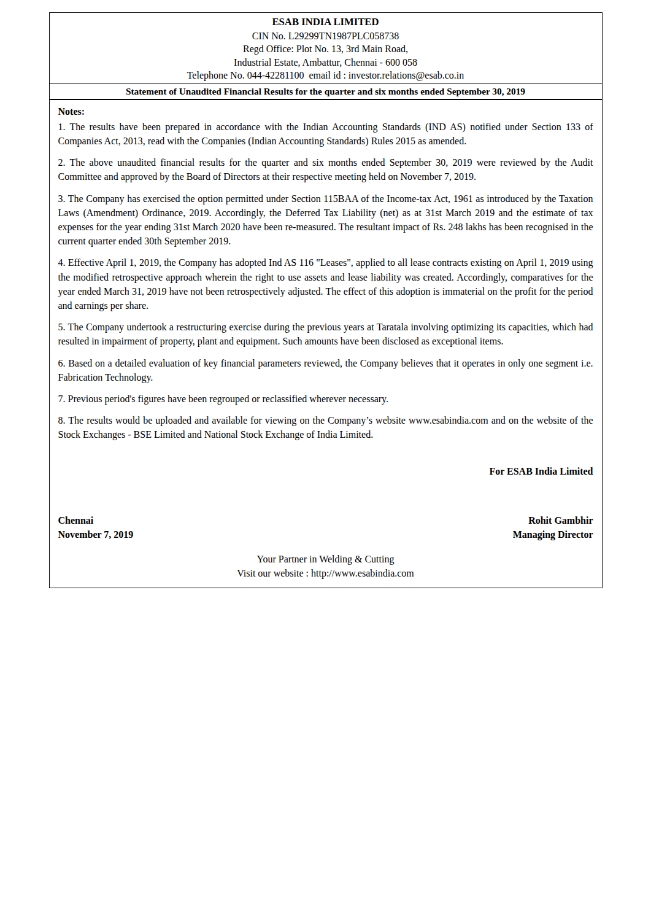ESAB INDIA LIMITED
CIN No. L29299TN1987PLC058738
Regd Office: Plot No. 13, 3rd Main Road,
Industrial Estate, Ambattur, Chennai - 600 058
Telephone No. 044-42281100 email id : investor.relations@esab.co.in
Statement of Unaudited Financial Results for the quarter and six months ended September 30, 2019
Notes:
1. The results have been prepared in accordance with the Indian Accounting Standards (IND AS) notified under Section 133 of Companies Act, 2013, read with the Companies (Indian Accounting Standards) Rules 2015 as amended.
2. The above unaudited financial results for the quarter and six months ended September 30, 2019 were reviewed by the Audit Committee and approved by the Board of Directors at their respective meeting held on November 7, 2019.
3. The Company has exercised the option permitted under Section 115BAA of the Income-tax Act, 1961 as introduced by the Taxation Laws (Amendment) Ordinance, 2019. Accordingly, the Deferred Tax Liability (net) as at 31st March 2019 and the estimate of tax expenses for the year ending 31st March 2020 have been re-measured. The resultant impact of Rs. 248 lakhs has been recognised in the current quarter ended 30th September 2019.
4. Effective April 1, 2019, the Company has adopted Ind AS 116 "Leases", applied to all lease contracts existing on April 1, 2019 using the modified retrospective approach wherein the right to use assets and lease liability was created. Accordingly, comparatives for the year ended March 31, 2019 have not been retrospectively adjusted. The effect of this adoption is immaterial on the profit for the period and earnings per share.
5. The Company undertook a restructuring exercise during the previous years at Taratala involving optimizing its capacities, which had resulted in impairment of property, plant and equipment. Such amounts have been disclosed as exceptional items.
6. Based on a detailed evaluation of key financial parameters reviewed, the Company believes that it operates in only one segment i.e. Fabrication Technology.
7. Previous period's figures have been regrouped or reclassified wherever necessary.
8. The results would be uploaded and available for viewing on the Company’s website www.esabindia.com and on the website of the Stock Exchanges - BSE Limited and National Stock Exchange of India Limited.
For ESAB India Limited
Chennai
November 7, 2019
Rohit Gambhir
Managing Director
Your Partner in Welding & Cutting
Visit our website : http://www.esabindia.com